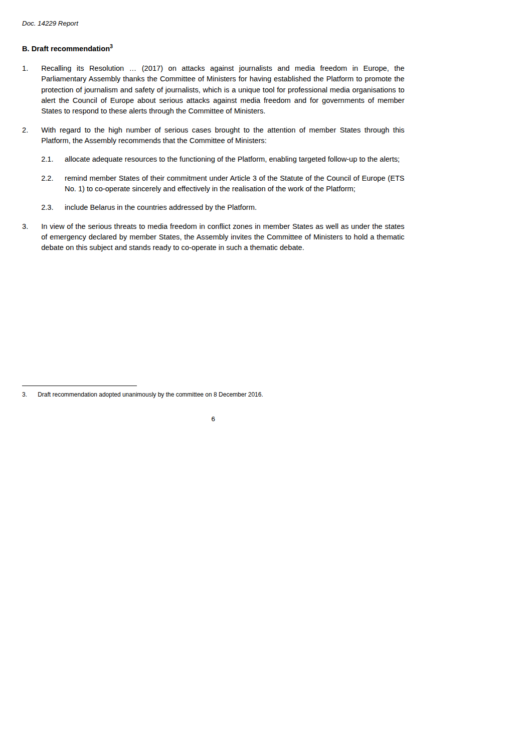Doc. 14229 Report
B. Draft recommendation3
1.
Recalling its Resolution … (2017) on attacks against journalists and media freedom in Europe, the Parliamentary Assembly thanks the Committee of Ministers for having established the Platform to promote the protection of journalism and safety of journalists, which is a unique tool for professional media organisations to alert the Council of Europe about serious attacks against media freedom and for governments of member States to respond to these alerts through the Committee of Ministers.
2.
With regard to the high number of serious cases brought to the attention of member States through this Platform, the Assembly recommends that the Committee of Ministers:
2.1.
allocate adequate resources to the functioning of the Platform, enabling targeted follow-up to the alerts;
2.2.
remind member States of their commitment under Article 3 of the Statute of the Council of Europe (ETS No. 1) to co-operate sincerely and effectively in the realisation of the work of the Platform;
2.3.
include Belarus in the countries addressed by the Platform.
3.
In view of the serious threats to media freedom in conflict zones in member States as well as under the states of emergency declared by member States, the Assembly invites the Committee of Ministers to hold a thematic debate on this subject and stands ready to co-operate in such a thematic debate.
3.
Draft recommendation adopted unanimously by the committee on 8 December 2016.
6